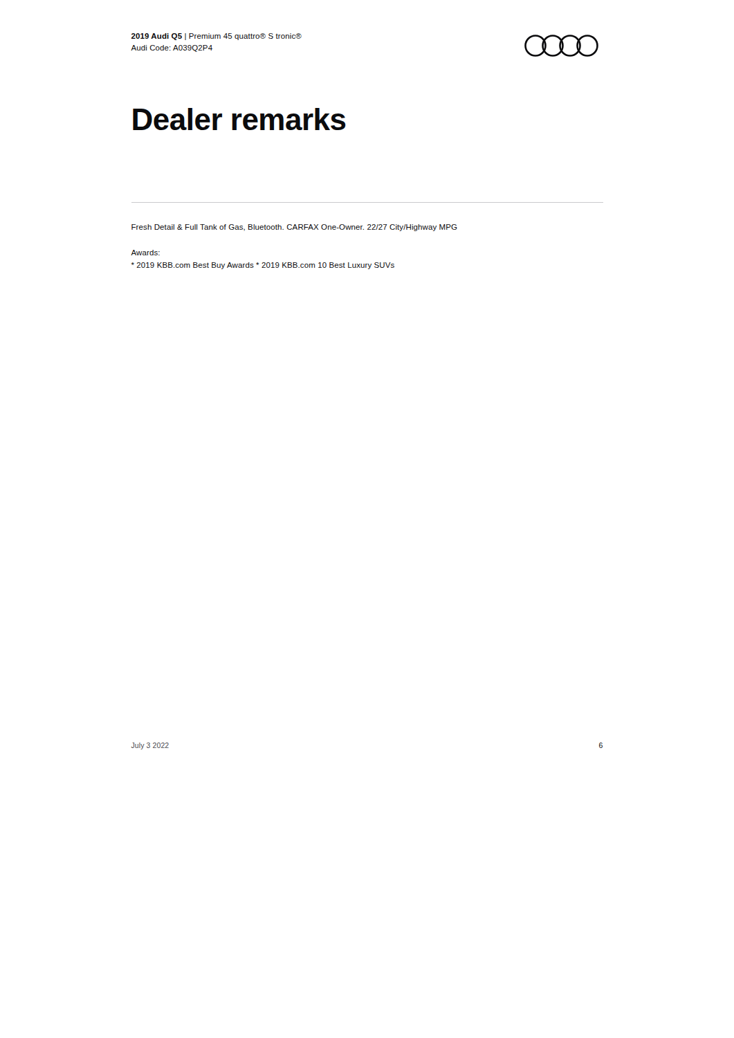2019 Audi Q5 | Premium 45 quattro® S tronic®
Audi Code: A039Q2P4
Dealer remarks
Fresh Detail & Full Tank of Gas, Bluetooth. CARFAX One-Owner. 22/27 City/Highway MPG
Awards:
* 2019 KBB.com Best Buy Awards * 2019 KBB.com 10 Best Luxury SUVs
July 3 2022
6